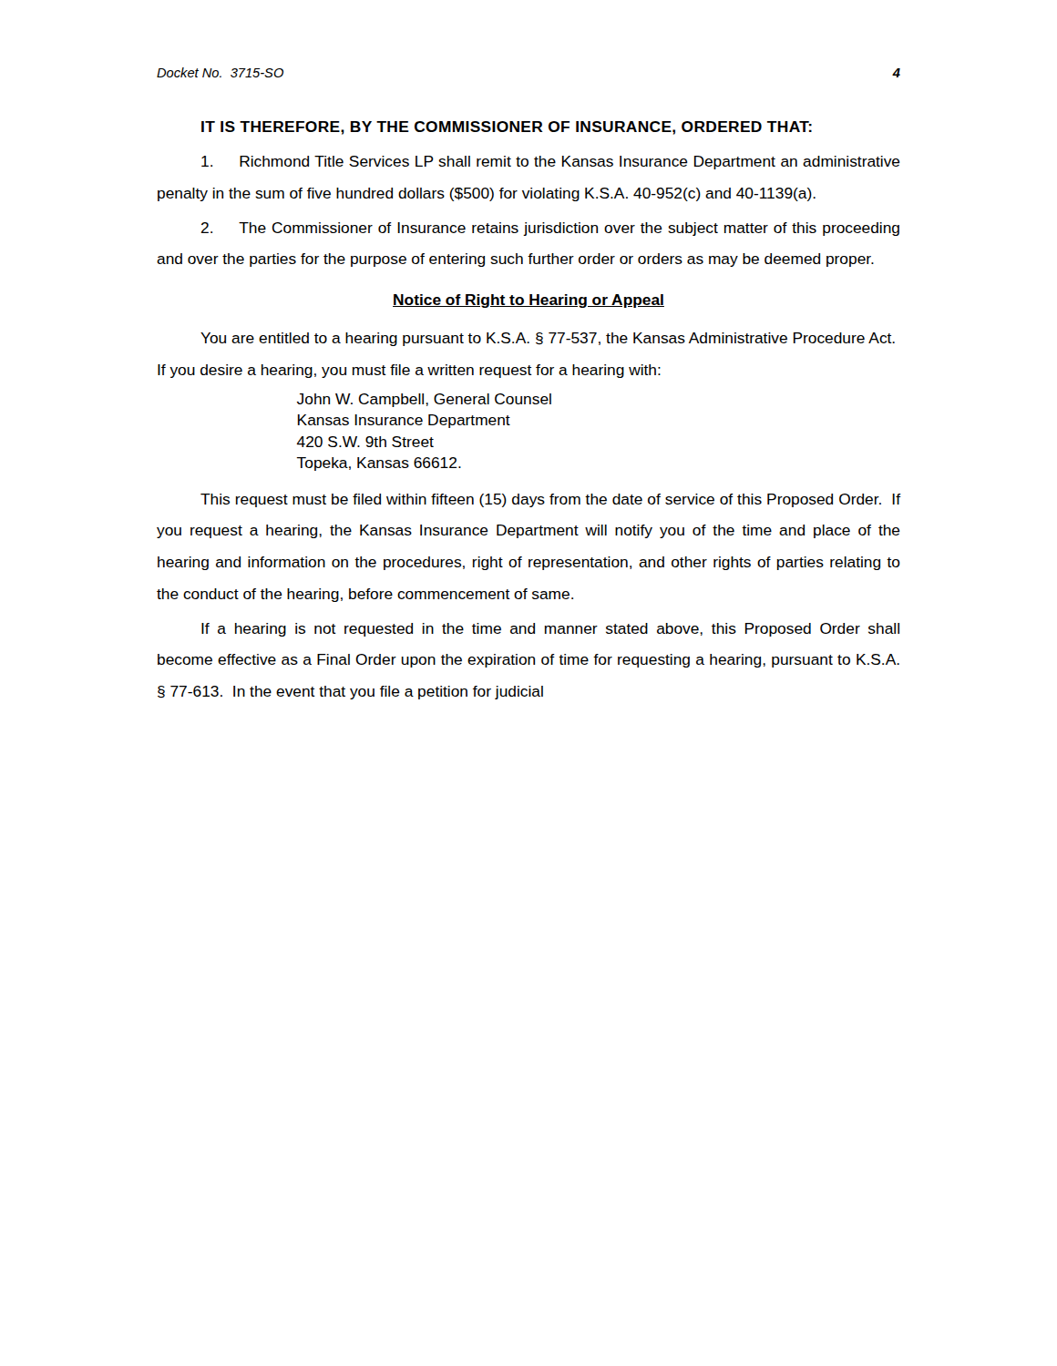Docket No. 3715-SO 4
IT IS THEREFORE, BY THE COMMISSIONER OF INSURANCE, ORDERED THAT:
1. Richmond Title Services LP shall remit to the Kansas Insurance Department an administrative penalty in the sum of five hundred dollars ($500) for violating K.S.A. 40-952(c) and 40-1139(a).
2. The Commissioner of Insurance retains jurisdiction over the subject matter of this proceeding and over the parties for the purpose of entering such further order or orders as may be deemed proper.
Notice of Right to Hearing or Appeal
You are entitled to a hearing pursuant to K.S.A. § 77-537, the Kansas Administrative Procedure Act. If you desire a hearing, you must file a written request for a hearing with:
John W. Campbell, General Counsel
Kansas Insurance Department
420 S.W. 9th Street
Topeka, Kansas 66612.
This request must be filed within fifteen (15) days from the date of service of this Proposed Order. If you request a hearing, the Kansas Insurance Department will notify you of the time and place of the hearing and information on the procedures, right of representation, and other rights of parties relating to the conduct of the hearing, before commencement of same.
If a hearing is not requested in the time and manner stated above, this Proposed Order shall become effective as a Final Order upon the expiration of time for requesting a hearing, pursuant to K.S.A. § 77-613. In the event that you file a petition for judicial